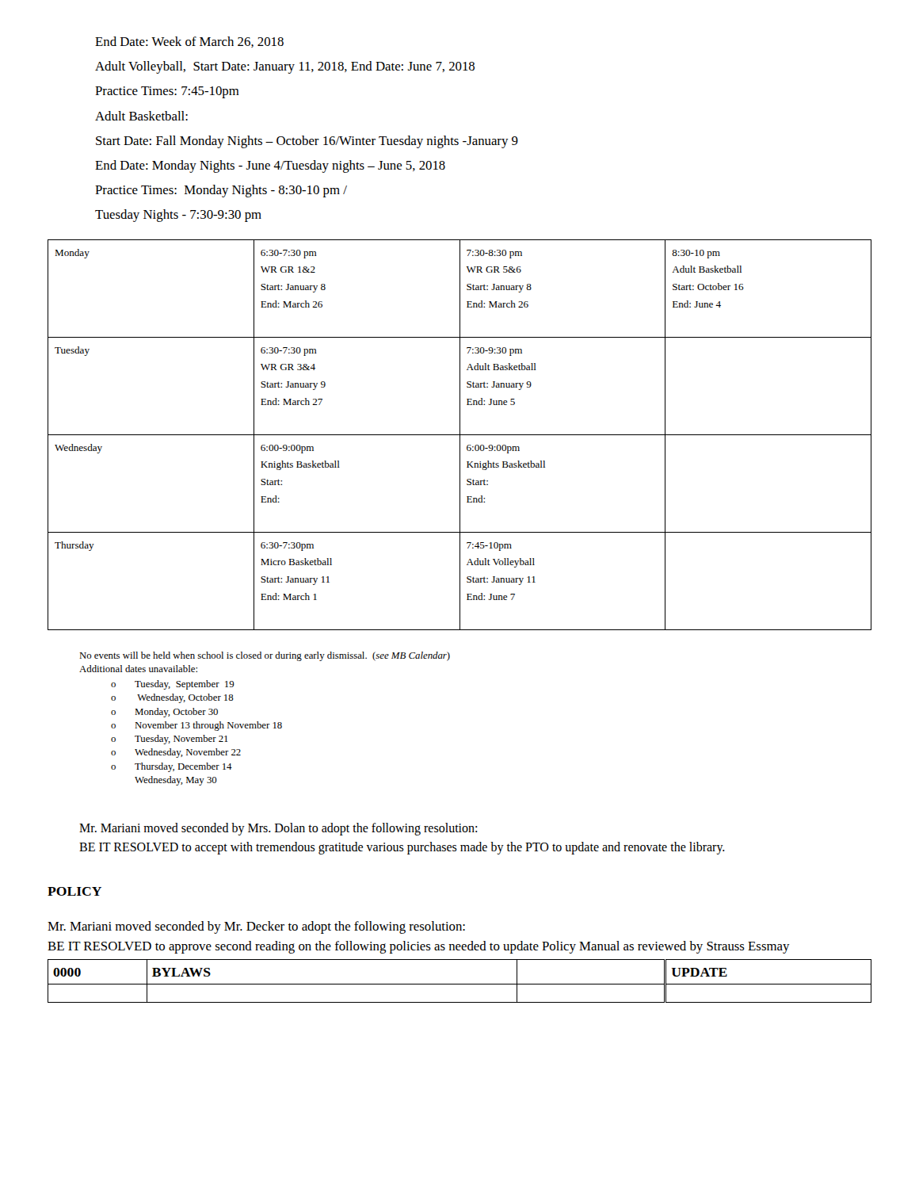End Date: Week of March 26, 2018
Adult Volleyball, Start Date: January 11, 2018, End Date: June 7, 2018
Practice Times: 7:45-10pm
Adult Basketball:
Start Date: Fall Monday Nights – October 16/Winter Tuesday nights -January 9
End Date: Monday Nights - June 4/Tuesday nights – June 5, 2018
Practice Times: Monday Nights - 8:30-10 pm /
Tuesday Nights - 7:30-9:30 pm
| Monday | 6:30-7:30 pm WR GR 1&2 Start: January 8 End: March 26 | 7:30-8:30 pm WR GR 5&6 Start: January 8 End: March 26 | 8:30-10 pm Adult Basketball Start: October 16 End: June 4 |
| Tuesday | 6:30-7:30 pm WR GR 3&4 Start: January 9 End: March 27 | 7:30-9:30 pm Adult Basketball Start: January 9 End: June 5 | |
| Wednesday | 6:00-9:00pm Knights Basketball Start: End: | 6:00-9:00pm Knights Basketball Start: End: | |
| Thursday | 6:30-7:30pm Micro Basketball Start: January 11 End: March 1 | 7:45-10pm Adult Volleyball Start: January 11 End: June 7 | |
No events will be held when school is closed or during early dismissal. (see MB Calendar)
Additional dates unavailable:
o Tuesday, September 19
o Wednesday, October 18
o Monday, October 30
o November 13 through November 18
o Tuesday, November 21
o Wednesday, November 22
o Thursday, December 14
Wednesday, May 30
Mr. Mariani moved seconded by Mrs. Dolan to adopt the following resolution:
BE IT RESOLVED to accept with tremendous gratitude various purchases made by the PTO to update and renovate the library.
POLICY
Mr. Mariani moved seconded by Mr. Decker to adopt the following resolution:
BE IT RESOLVED to approve second reading on the following policies as needed to update Policy Manual as reviewed by Strauss Essmay
| 0000 | BYLAWS | | UPDATE |